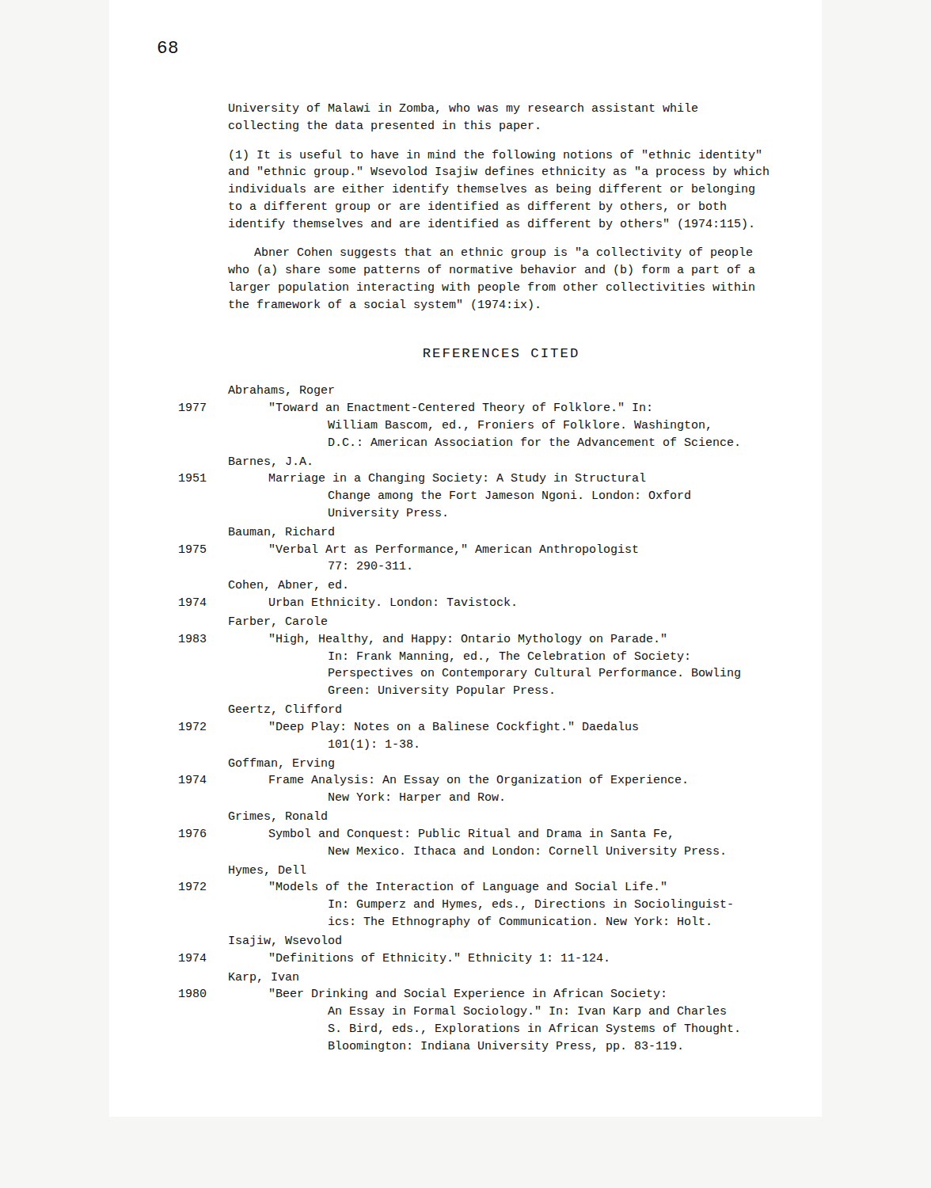68
University of Malawi in Zomba, who was my research assistant while collecting the data presented in this paper.
(1) It is useful to have in mind the following notions of "ethnic identity" and "ethnic group." Wsevolod Isajiw defines ethnicity as "a process by which individuals are either identify themselves as being different or belonging to a different group or are identified as different by others, or both identify themselves and are identified as different by others" (1974:115).
Abner Cohen suggests that an ethnic group is "a collectivity of people who (a) share some patterns of normative behavior and (b) form a part of a larger population interacting with people from other collectivities within the framework of a social system" (1974:ix).
REFERENCES CITED
Abrahams, Roger
1977"Toward an Enactment-Centered Theory of Folklore." In:William Bascom, ed., Froniers of Folklore. Washington, D.C.: American Association for the Advancement of Science.
Barnes, J.A.
1951 Marriage in a Changing Society: A Study in StructuralChange among the Fort Jameson Ngoni. London: Oxford University Press.
Bauman, Richard
1975"Verbal Art as Performance," American Anthropologist77: 290-311.
Cohen, Abner, ed.
1974 Urban Ethnicity. London: Tavistock.
Farber, Carole
1983"High, Healthy, and Happy: Ontario Mythology on Parade."In: Frank Manning, ed., The Celebration of Society: Perspectives on Contemporary Cultural Performance. Bowling Green: University Popular Press.
Geertz, Clifford
1972"Deep Play: Notes on a Balinese Cockfight." Daedalus101(1): 1-38.
Goffman, Erving
1974 Frame Analysis: An Essay on the Organization of Experience.New York: Harper and Row.
Grimes, Ronald
1976 Symbol and Conquest: Public Ritual and Drama in Santa Fe,New Mexico. Ithaca and London: Cornell University Press.
Hymes, Dell
1972"Models of the Interaction of Language and Social Life."In: Gumperz and Hymes, eds., Directions in Sociolinguist-ics: The Ethnography of Communication. New York: Holt.
Isajiw, Wsevolod
1974"Definitions of Ethnicity." Ethnicity 1: 11-124.
Karp, Ivan
1980"Beer Drinking and Social Experience in African Society:An Essay in Formal Sociology." In: Ivan Karp and Charles S. Bird, eds., Explorations in African Systems of Thought. Bloomington: Indiana University Press, pp. 83-119.